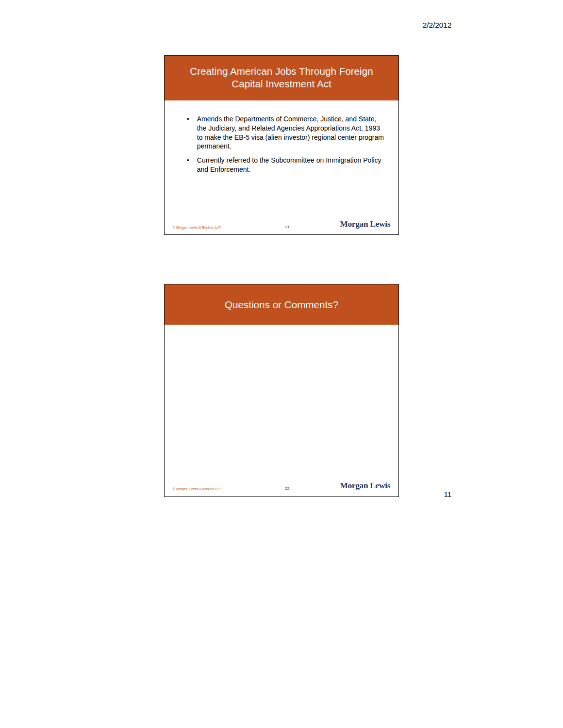2/2/2012
Creating American Jobs Through Foreign
Capital Investment Act
Amends the Departments of Commerce, Justice, and State, the Judiciary, and Related Agencies Appropriations Act, 1993 to make the EB-5 visa (alien investor) regional center program permanent.
Currently referred to the Subcommittee on Immigration Policy and Enforcement.
© Morgan, Lewis & Bockius LLP 21 Morgan Lewis
Questions or Comments?
© Morgan, Lewis & Bockius LLP 22 Morgan Lewis
11